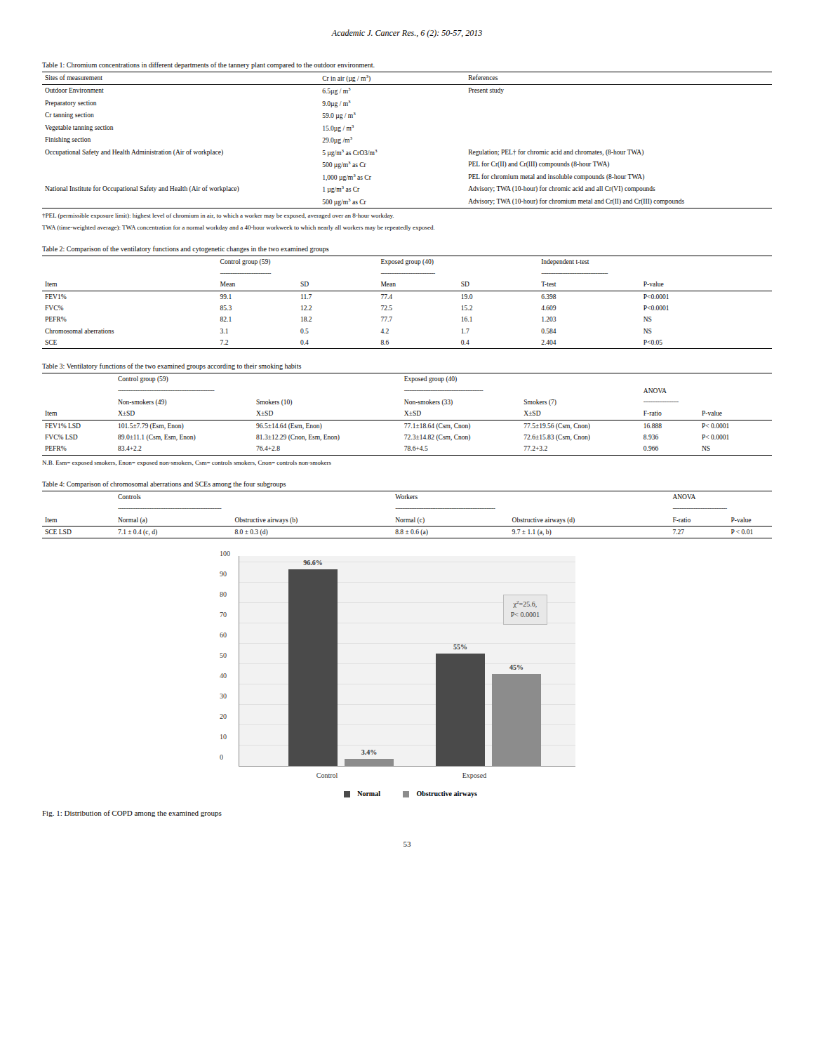Academic J. Cancer Res., 6 (2): 50-57, 2013
Table 1: Chromium concentrations in different departments of the tannery plant compared to the outdoor environment.
| Sites of measurement | Cr in air (µg / m 3 ) | References |
| --- | --- | --- |
| Outdoor Environment | 6.5µg / m 3 | Present study |
| Preparatory section | 9.0µg / m 3 | |
| Cr tanning section | 59.0 µg / m 3 | |
| Vegetable tanning section | 15.0µg / m 3 | |
| Finishing section | 29.0µg /m 3 | |
| Occupational Safety and Health Administration (Air of workplace) | 5 µg/m 3 as CrO3/m 3 | Regulation; PEL† for chromic acid and chromates, (8-hour TWA) |
| | 500 µg/m 3 as Cr | PEL for Cr(II) and Cr(III) compounds (8-hour TWA) |
| | 1,000 µg/m 3 as Cr | PEL for chromium metal and insoluble compounds (8-hour TWA) |
| National Institute for Occupational Safety and Health (Air of workplace) | 1 µg/m 3 as Cr | Advisory; TWA (10-hour) for chromic acid and all Cr(VI) compounds |
| | 500 µg/m 3 as Cr | Advisory; TWA (10-hour) for chromium metal and Cr(II) and Cr(III) compounds |
†PEL (permissible exposure limit): highest level of chromium in air, to which a worker may be exposed, averaged over an 8-hour workday.
TWA (time-weighted average): TWA concentration for a normal workday and a 40-hour workweek to which nearly all workers may be repeatedly exposed.
Table 2: Comparison of the ventilatory functions and cytogenetic changes in the two examined groups
| | Control group (59) | Exposed group (40) | Independent t-test |
| --- | --- | --- | --- |
| | ----------------------------- | ------------------------------- | -------------------------------------- |
| Item | Mean | SD | Mean | SD | T-test | P-value |
| FEV1% | 99.1 | 11.7 | 77.4 | 19.0 | 6.398 | P<0.0001 |
| FVC% | 85.3 | 12.2 | 72.5 | 15.2 | 4.609 | P<0.0001 |
| PEFR% | 82.1 | 18.2 | 77.7 | 16.1 | 1.203 | NS |
| Chromosomal aberrations | 3.1 | 0.5 | 4.2 | 1.7 | 0.584 | NS |
| SCE | 7.2 | 0.4 | 8.6 | 0.4 | 2.404 | P<0.05 |
Table 3: Ventilatory functions of the two examined groups according to their smoking habits
| | Control group (59) | Exposed group (40) | |
| --- | --- | --- | --- |
| | ------------------------------------------------------- | --------------------------------------------- | ANOVA |
| | Non-smokers (49) | Smokers (10) | Non-smokers (33) | Smokers (7) | -------------------- |
| Item | X±SD | X±SD | X±SD | X±SD | F-ratio | P-value |
| FEV1% LSD | 101.5±7.79 (Esm, Enon) | 96.5±14.64 (Esm, Enon) | 77.1±18.64 (Csm, Cnon) | 77.5±19.56 (Csm, Cnon) | 16.888 | P< 0.0001 |
| FVC% LSD | 89.0±11.1 (Csm, Esm, Enon) | 81.3±12.29 (Cnon, Esm, Enon) | 72.3±14.82 (Csm, Cnon) | 72.6±15.83 (Csm, Cnon) | 8.936 | P< 0.0001 |
| PEFR% | 83.4+2.2 | 76.4+2.8 | 78.6+4.5 | 77.2+3.2 | 0.966 | NS |
N.B. Esm= exposed smokers, Enon= exposed non-smokers, Csm= controls smokers, Cnon= controls non-smokers
Table 4: Comparison of chromosomal aberrations and SCEs among the four subgroups
| | Controls | Workers | ANOVA |
| --- | --- | --- | --- |
| | ----------------------------------------------------------- | --------------------------------------------------------- | ------------------------------- |
| Item | Normal (a) | Obstructive airways (b) | Normal (c) | Obstructive airways (d) | F-ratio | P-value |
| SCE LSD | 7.1 ± 0.4 (c, d) | 8.0 ± 0.3 (d) | 8.8 ± 0.6 (a) | 9.7 ± 1.1 (a, b) | 7.27 | P < 0.01 |
100
90
80
70
60
50
40
30
20
10
0
96.6%
3.4%
Control
55%
45%
Exposed
χ2=25.6,
P< 0.0001
Normal Obstructive airways
Fig. 1: Distribution of COPD among the examined groups
53